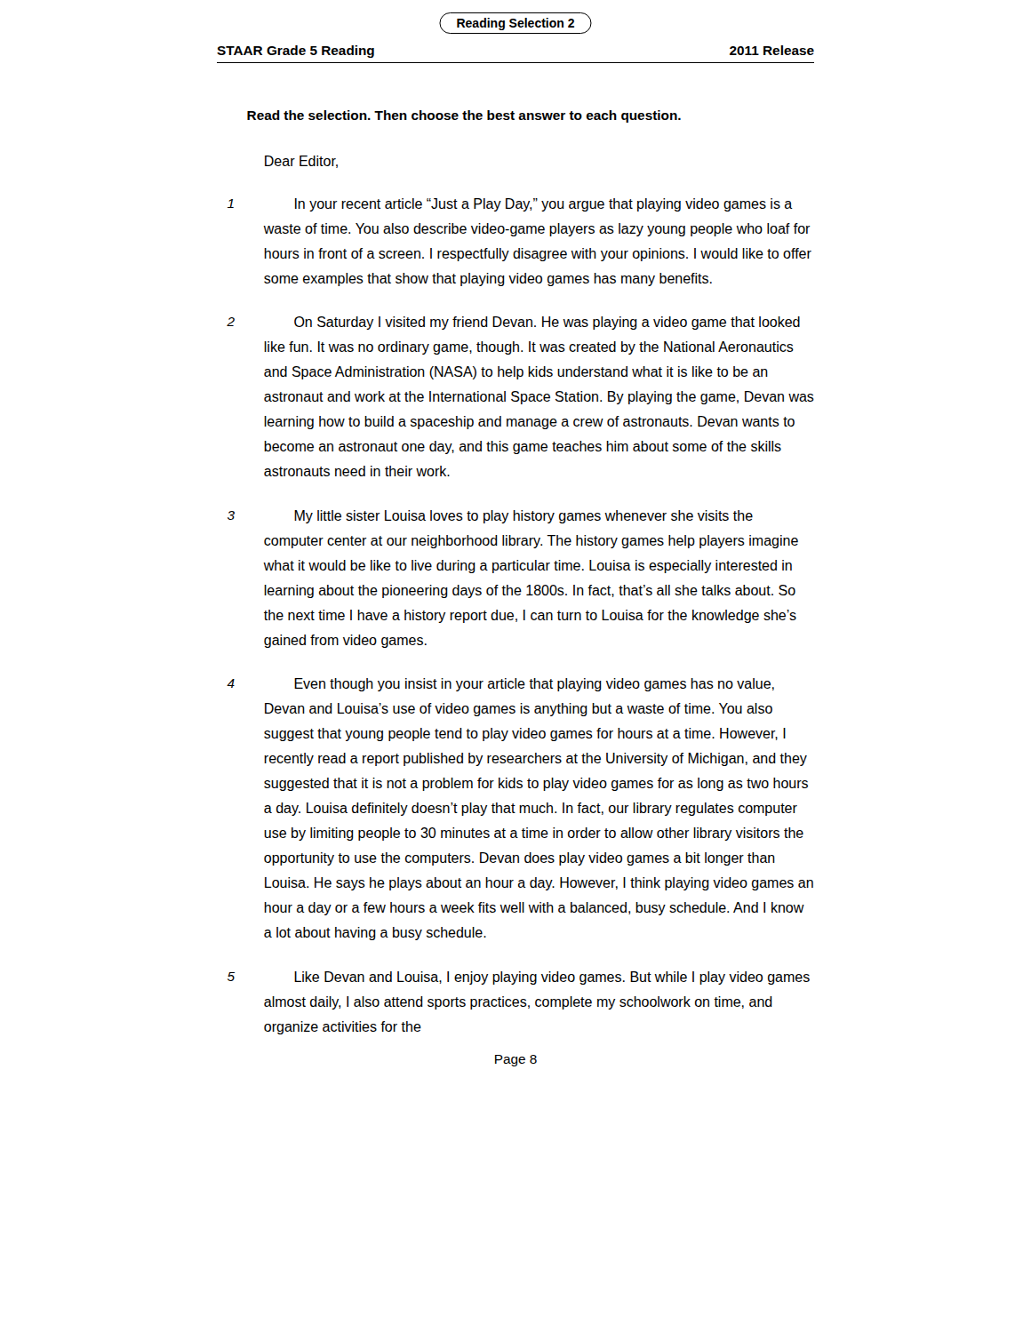STAAR Grade 5 Reading 2011 Release
Reading Selection 2
Read the selection. Then choose the best answer to each question.
Dear Editor,
1 In your recent article “Just a Play Day,” you argue that playing video games is a waste of time. You also describe video-game players as lazy young people who loaf for hours in front of a screen. I respectfully disagree with your opinions. I would like to offer some examples that show that playing video games has many benefits.
2 On Saturday I visited my friend Devan. He was playing a video game that looked like fun. It was no ordinary game, though. It was created by the National Aeronautics and Space Administration (NASA) to help kids understand what it is like to be an astronaut and work at the International Space Station. By playing the game, Devan was learning how to build a spaceship and manage a crew of astronauts. Devan wants to become an astronaut one day, and this game teaches him about some of the skills astronauts need in their work.
3 My little sister Louisa loves to play history games whenever she visits the computer center at our neighborhood library. The history games help players imagine what it would be like to live during a particular time. Louisa is especially interested in learning about the pioneering days of the 1800s. In fact, that’s all she talks about. So the next time I have a history report due, I can turn to Louisa for the knowledge she’s gained from video games.
4 Even though you insist in your article that playing video games has no value, Devan and Louisa’s use of video games is anything but a waste of time. You also suggest that young people tend to play video games for hours at a time. However, I recently read a report published by researchers at the University of Michigan, and they suggested that it is not a problem for kids to play video games for as long as two hours a day. Louisa definitely doesn’t play that much. In fact, our library regulates computer use by limiting people to 30 minutes at a time in order to allow other library visitors the opportunity to use the computers. Devan does play video games a bit longer than Louisa. He says he plays about an hour a day. However, I think playing video games an hour a day or a few hours a week fits well with a balanced, busy schedule. And I know a lot about having a busy schedule.
5 Like Devan and Louisa, I enjoy playing video games. But while I play video games almost daily, I also attend sports practices, complete my schoolwork on time, and organize activities for the
Page 8